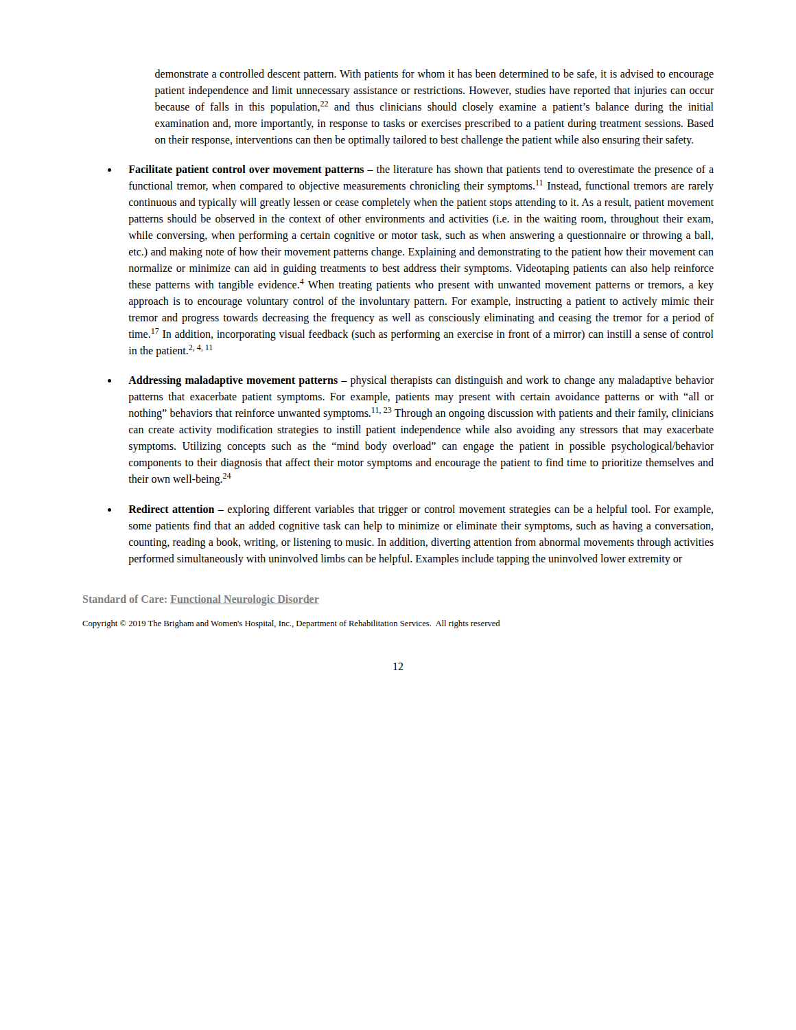demonstrate a controlled descent pattern. With patients for whom it has been determined to be safe, it is advised to encourage patient independence and limit unnecessary assistance or restrictions. However, studies have reported that injuries can occur because of falls in this population,22 and thus clinicians should closely examine a patient’s balance during the initial examination and, more importantly, in response to tasks or exercises prescribed to a patient during treatment sessions. Based on their response, interventions can then be optimally tailored to best challenge the patient while also ensuring their safety.
Facilitate patient control over movement patterns – the literature has shown that patients tend to overestimate the presence of a functional tremor, when compared to objective measurements chronicling their symptoms.11 Instead, functional tremors are rarely continuous and typically will greatly lessen or cease completely when the patient stops attending to it. As a result, patient movement patterns should be observed in the context of other environments and activities (i.e. in the waiting room, throughout their exam, while conversing, when performing a certain cognitive or motor task, such as when answering a questionnaire or throwing a ball, etc.) and making note of how their movement patterns change. Explaining and demonstrating to the patient how their movement can normalize or minimize can aid in guiding treatments to best address their symptoms. Videotaping patients can also help reinforce these patterns with tangible evidence.4 When treating patients who present with unwanted movement patterns or tremors, a key approach is to encourage voluntary control of the involuntary pattern. For example, instructing a patient to actively mimic their tremor and progress towards decreasing the frequency as well as consciously eliminating and ceasing the tremor for a period of time.17 In addition, incorporating visual feedback (such as performing an exercise in front of a mirror) can instill a sense of control in the patient.2, 4, 11
Addressing maladaptive movement patterns – physical therapists can distinguish and work to change any maladaptive behavior patterns that exacerbate patient symptoms. For example, patients may present with certain avoidance patterns or with “all or nothing” behaviors that reinforce unwanted symptoms.11, 23 Through an ongoing discussion with patients and their family, clinicians can create activity modification strategies to instill patient independence while also avoiding any stressors that may exacerbate symptoms. Utilizing concepts such as the “mind body overload” can engage the patient in possible psychological/behavior components to their diagnosis that affect their motor symptoms and encourage the patient to find time to prioritize themselves and their own well-being.24
Redirect attention – exploring different variables that trigger or control movement strategies can be a helpful tool. For example, some patients find that an added cognitive task can help to minimize or eliminate their symptoms, such as having a conversation, counting, reading a book, writing, or listening to music. In addition, diverting attention from abnormal movements through activities performed simultaneously with uninvolved limbs can be helpful. Examples include tapping the uninvolved lower extremity or
Standard of Care: Functional Neurologic Disorder
Copyright © 2019 The Brigham and Women's Hospital, Inc., Department of Rehabilitation Services. All rights reserved
12